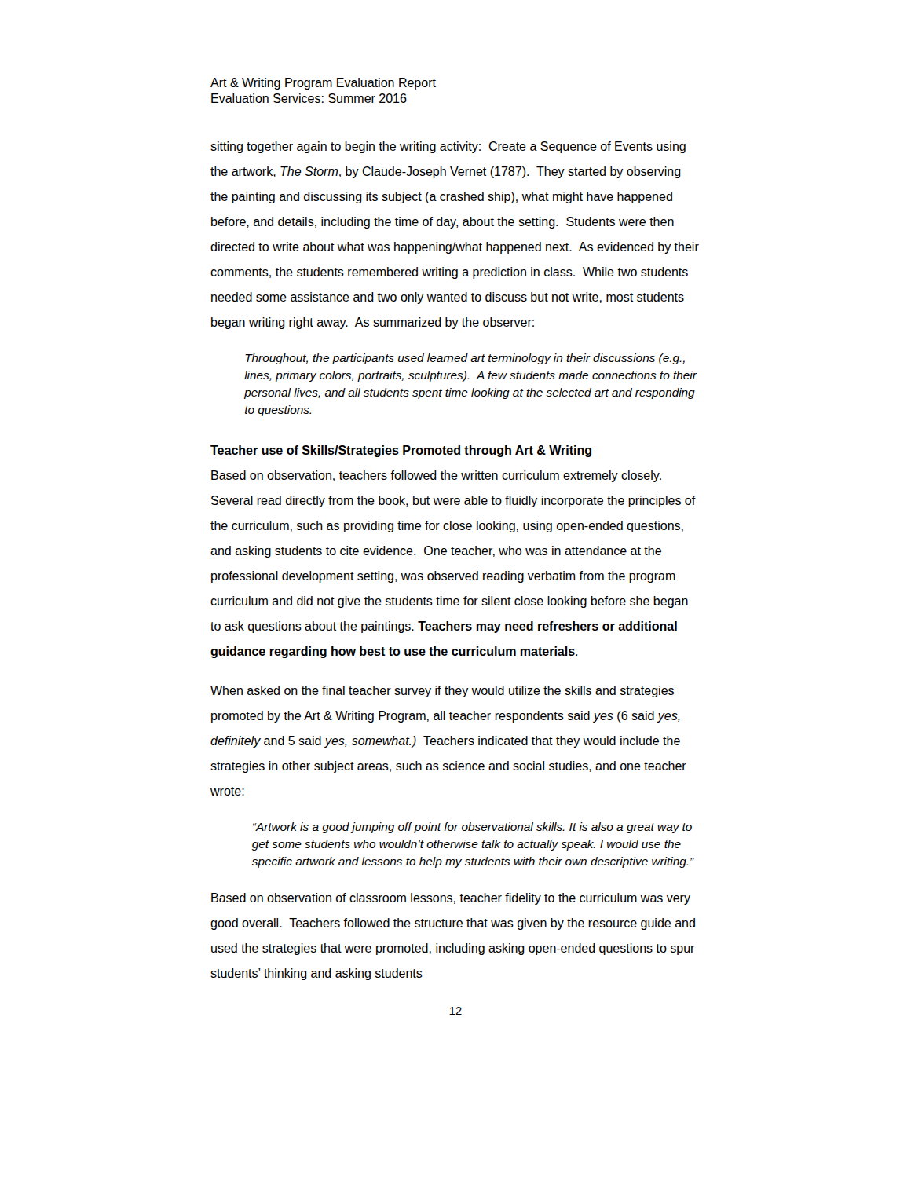Art & Writing Program Evaluation Report
Evaluation Services: Summer 2016
sitting together again to begin the writing activity: Create a Sequence of Events using the artwork, The Storm, by Claude-Joseph Vernet (1787). They started by observing the painting and discussing its subject (a crashed ship), what might have happened before, and details, including the time of day, about the setting. Students were then directed to write about what was happening/what happened next. As evidenced by their comments, the students remembered writing a prediction in class. While two students needed some assistance and two only wanted to discuss but not write, most students began writing right away. As summarized by the observer:
Throughout, the participants used learned art terminology in their discussions (e.g., lines, primary colors, portraits, sculptures). A few students made connections to their personal lives, and all students spent time looking at the selected art and responding to questions.
Teacher use of Skills/Strategies Promoted through Art & Writing
Based on observation, teachers followed the written curriculum extremely closely. Several read directly from the book, but were able to fluidly incorporate the principles of the curriculum, such as providing time for close looking, using open-ended questions, and asking students to cite evidence. One teacher, who was in attendance at the professional development setting, was observed reading verbatim from the program curriculum and did not give the students time for silent close looking before she began to ask questions about the paintings. Teachers may need refreshers or additional guidance regarding how best to use the curriculum materials.
When asked on the final teacher survey if they would utilize the skills and strategies promoted by the Art & Writing Program, all teacher respondents said yes (6 said yes, definitely and 5 said yes, somewhat.) Teachers indicated that they would include the strategies in other subject areas, such as science and social studies, and one teacher wrote:
“Artwork is a good jumping off point for observational skills. It is also a great way to get some students who wouldn’t otherwise talk to actually speak. I would use the specific artwork and lessons to help my students with their own descriptive writing.”
Based on observation of classroom lessons, teacher fidelity to the curriculum was very good overall. Teachers followed the structure that was given by the resource guide and used the strategies that were promoted, including asking open-ended questions to spur students’ thinking and asking students
12